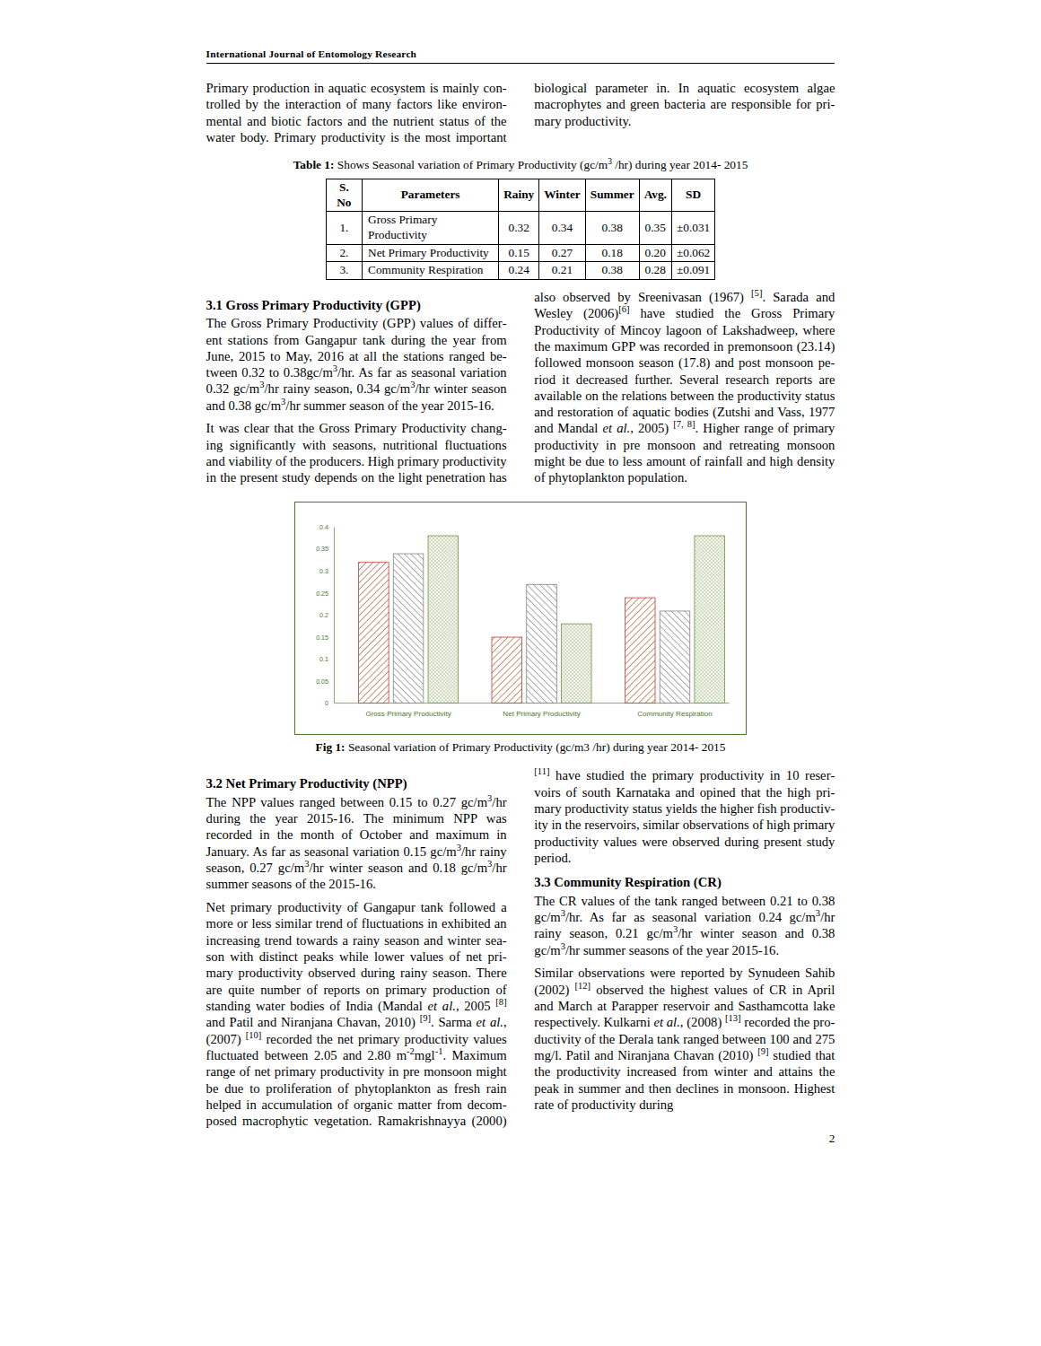International Journal of Entomology Research
Primary production in aquatic ecosystem is mainly controlled by the interaction of many factors like environmental and biotic factors and the nutrient status of the water body. Primary productivity is the most important biological parameter in. In aquatic ecosystem algae macrophytes and green bacteria are responsible for primary productivity.
Table 1: Shows Seasonal variation of Primary Productivity (gc/m3 /hr) during year 2014- 2015
| S. No | Parameters | Rainy | Winter | Summer | Avg. | SD |
| --- | --- | --- | --- | --- | --- | --- |
| 1. | Gross Primary Productivity | 0.32 | 0.34 | 0.38 | 0.35 | ±0.031 |
| 2. | Net Primary Productivity | 0.15 | 0.27 | 0.18 | 0.20 | ±0.062 |
| 3. | Community Respiration | 0.24 | 0.21 | 0.38 | 0.28 | ±0.091 |
3.1 Gross Primary Productivity (GPP)
The Gross Primary Productivity (GPP) values of different stations from Gangapur tank during the year from June, 2015 to May, 2016 at all the stations ranged between 0.32 to 0.38gc/m3/hr. As far as seasonal variation 0.32 gc/m3/hr rainy season, 0.34 gc/m3/hr winter season and 0.38 gc/m3/hr summer season of the year 2015-16.
It was clear that the Gross Primary Productivity changing significantly with seasons, nutritional fluctuations and viability of the producers. High primary productivity in the present study depends on the light penetration has also observed by Sreenivasan (1967) [5]. Sarada and Wesley (2006)[6] have studied the Gross Primary Productivity of Mincoy lagoon of Lakshadweep, where the maximum GPP was recorded in premonsoon (23.14) followed monsoon season (17.8) and post monsoon period it decreased further. Several research reports are available on the relations between the productivity status and restoration of aquatic bodies (Zutshi and Vass, 1977 and Mandal et al., 2005) [7, 8]. Higher range of primary productivity in pre monsoon and retreating monsoon might be due to less amount of rainfall and high density of phytoplankton population.
0.4 0.35 0.3 0.25 0.2 0.15 0.1 0.05 0 Gross Primary Productivity Net Primary Productivity Community Respiration
Fig 1: Seasonal variation of Primary Productivity (gc/m3 /hr) during year 2014- 2015
3.2 Net Primary Productivity (NPP)
The NPP values ranged between 0.15 to 0.27 gc/m3/hr during the year 2015-16. The minimum NPP was recorded in the month of October and maximum in January. As far as seasonal variation 0.15 gc/m3/hr rainy season, 0.27 gc/m3/hr winter season and 0.18 gc/m3/hr summer seasons of the 2015-16.
Net primary productivity of Gangapur tank followed a more or less similar trend of fluctuations in exhibited an increasing trend towards a rainy season and winter season with distinct peaks while lower values of net primary productivity observed during rainy season. There are quite number of reports on primary production of standing water bodies of India (Mandal et al., 2005 [8] and Patil and Niranjana Chavan, 2010) [9]. Sarma et al., (2007) [10] recorded the net primary productivity values fluctuated between 2.05 and 2.80 m-2mgl-1. Maximum range of net primary productivity in pre monsoon might be due to proliferation of phytoplankton as fresh rain helped in accumulation of organic matter from decomposed macrophytic vegetation. Ramakrishnayya (2000)[11] have studied the primary productivity in 10 reservoirs of south Karnataka and opined that the high primary productivity status yields the higher fish productivity in the reservoirs, similar observations of high primary productivity values were observed during present study period.
3.3 Community Respiration (CR)
The CR values of the tank ranged between 0.21 to 0.38 gc/m3/hr. As far as seasonal variation 0.24 gc/m3/hr rainy season, 0.21 gc/m3/hr winter season and 0.38 gc/m3/hr summer seasons of the year 2015-16.
Similar observations were reported by Synudeen Sahib (2002) [12] observed the highest values of CR in April and March at Parapper reservoir and Sasthamcotta lake respectively. Kulkarni et al., (2008) [13] recorded the productivity of the Derala tank ranged between 100 and 275 mg/l. Patil and Niranjana Chavan (2010) [9] studied that the productivity increased from winter and attains the peak in summer and then declines in monsoon. Highest rate of productivity during
2